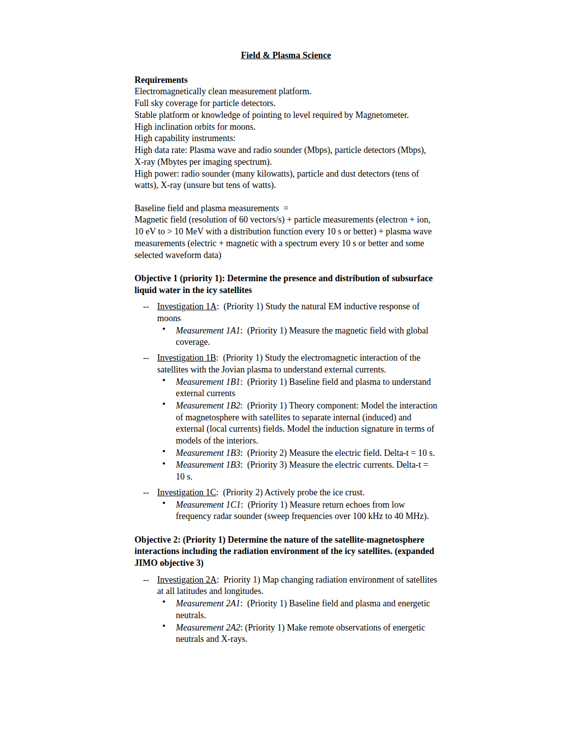Field & Plasma Science
Requirements
Electromagnetically clean measurement platform.
Full sky coverage for particle detectors.
Stable platform or knowledge of pointing to level required by Magnetometer.
High inclination orbits for moons.
High capability instruments:
High data rate: Plasma wave and radio sounder (Mbps), particle detectors (Mbps), X-ray (Mbytes per imaging spectrum).
High power: radio sounder (many kilowatts), particle and dust detectors (tens of watts), X-ray (unsure but tens of watts).
Baseline field and plasma measurements =
Magnetic field (resolution of 60 vectors/s) + particle measurements (electron + ion, 10 eV to > 10 MeV with a distribution function every 10 s or better) + plasma wave measurements (electric + magnetic with a spectrum every 10 s or better and some selected waveform data)
Objective 1 (priority 1): Determine the presence and distribution of subsurface liquid water in the icy satellites
-- Investigation 1A: (Priority 1) Study the natural EM inductive response of moons
•Measurement 1A1: (Priority 1) Measure the magnetic field with global coverage.
-- Investigation 1B: (Priority 1) Study the electromagnetic interaction of the satellites with the Jovian plasma to understand external currents.
•Measurement 1B1: (Priority 1) Baseline field and plasma to understand external currents
•Measurement 1B2: (Priority 1) Theory component: Model the interaction of magnetosphere with satellites to separate internal (induced) and external (local currents) fields. Model the induction signature in terms of models of the interiors.
•Measurement 1B3: (Priority 2) Measure the electric field. Delta-t = 10 s.
•Measurement 1B3: (Priority 3) Measure the electric currents. Delta-t = 10 s.
-- Investigation 1C: (Priority 2) Actively probe the ice crust.
•Measurement 1C1: (Priority 1) Measure return echoes from low frequency radar sounder (sweep frequencies over 100 kHz to 40 MHz).
Objective 2: (Priority 1) Determine the nature of the satellite-magnetosphere interactions including the radiation environment of the icy satellites. (expanded JIMO objective 3)
-- Investigation 2A: Priority 1) Map changing radiation environment of satellites at all latitudes and longitudes.
•Measurement 2A1: (Priority 1) Baseline field and plasma and energetic neutrals.
•Measurement 2A2: (Priority 1) Make remote observations of energetic neutrals and X-rays.